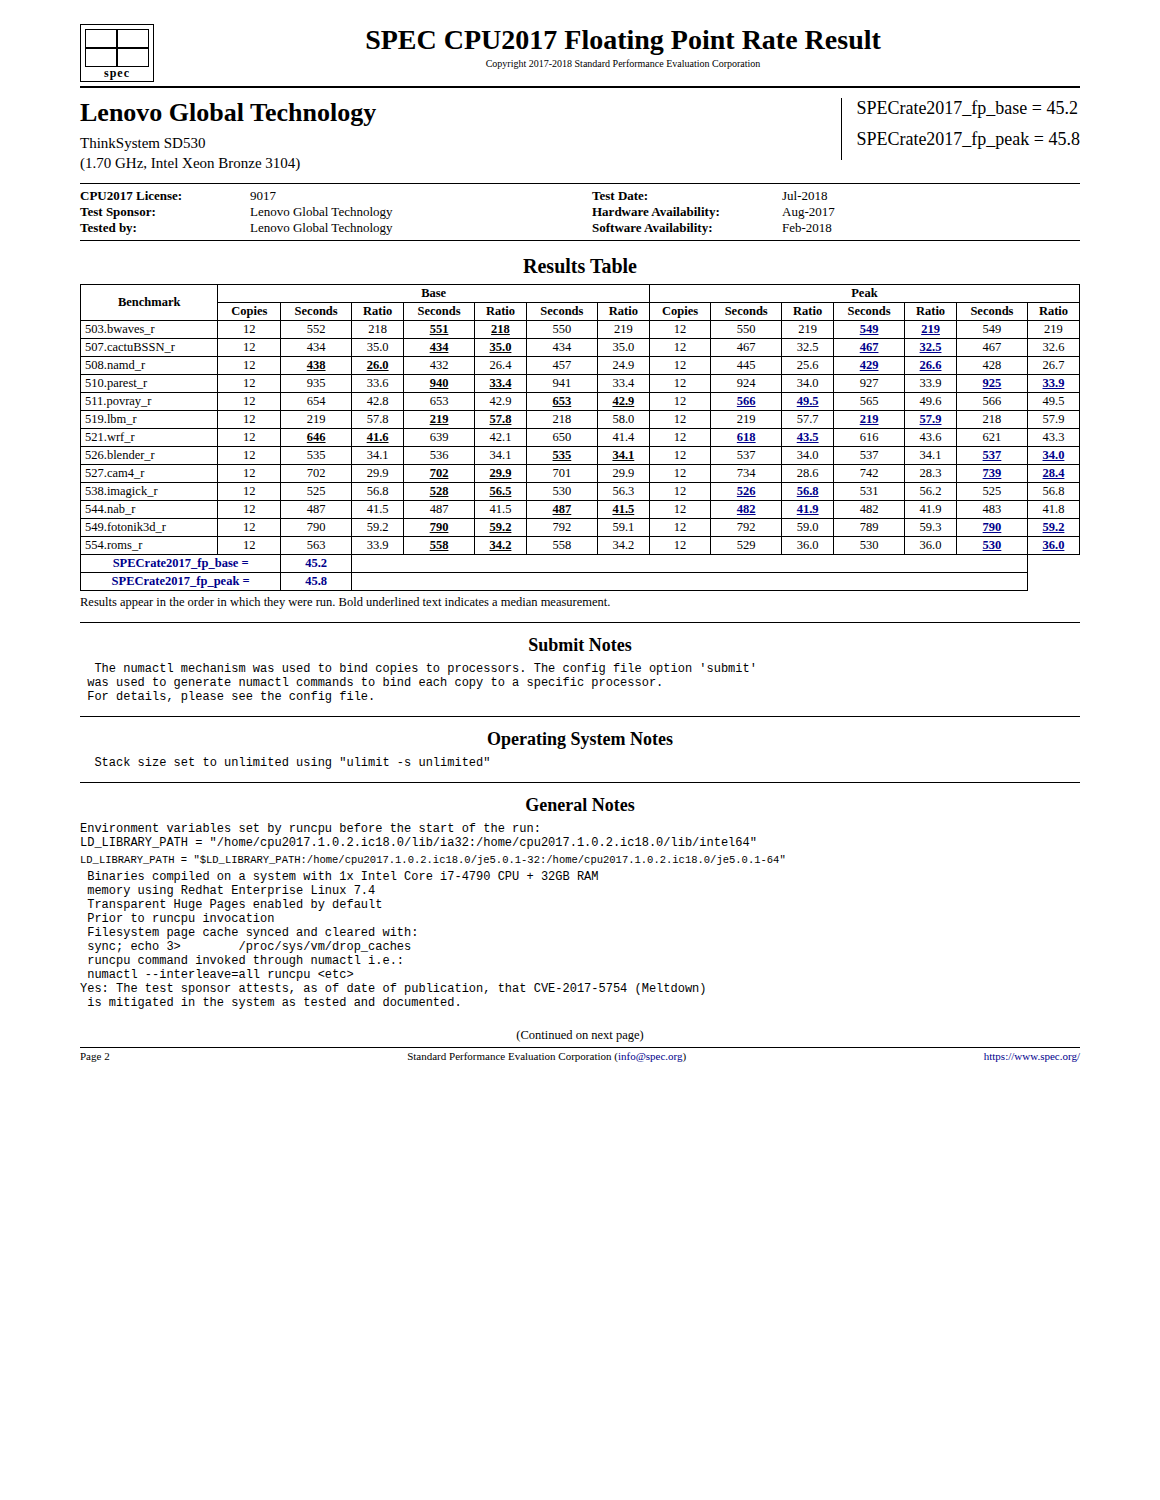spec
SPEC CPU2017 Floating Point Rate Result
Copyright 2017-2018 Standard Performance Evaluation Corporation
Lenovo Global Technology
ThinkSystem SD530
(1.70 GHz, Intel Xeon Bronze 3104)
SPECrate2017_fp_base = 45.2
SPECrate2017_fp_peak = 45.8
CPU2017 License:
9017
Test Date:
Jul-2018
Test Sponsor:
Lenovo Global Technology
Hardware Availability:
Aug-2017
Tested by:
Lenovo Global Technology
Software Availability:
Feb-2018
Results Table
| Benchmark | Base | Peak |
| --- | --- | --- |
| Copies | Seconds | Ratio | Seconds | Ratio | Seconds | Ratio | Copies | Seconds | Ratio | Seconds | Ratio | Seconds | Ratio |
| 503.bwaves_r | 12 | 552 | 218 | 551 | 218 | 550 | 219 | 12 | 550 | 219 | 549 | 219 | 549 | 219 |
| 507.cactuBSSN_r | 12 | 434 | 35.0 | 434 | 35.0 | 434 | 35.0 | 12 | 467 | 32.5 | 467 | 32.5 | 467 | 32.6 |
| 508.namd_r | 12 | 438 | 26.0 | 432 | 26.4 | 457 | 24.9 | 12 | 445 | 25.6 | 429 | 26.6 | 428 | 26.7 |
| 510.parest_r | 12 | 935 | 33.6 | 940 | 33.4 | 941 | 33.4 | 12 | 924 | 34.0 | 927 | 33.9 | 925 | 33.9 |
| 511.povray_r | 12 | 654 | 42.8 | 653 | 42.9 | 653 | 42.9 | 12 | 566 | 49.5 | 565 | 49.6 | 566 | 49.5 |
| 519.lbm_r | 12 | 219 | 57.8 | 219 | 57.8 | 218 | 58.0 | 12 | 219 | 57.7 | 219 | 57.9 | 218 | 57.9 |
| 521.wrf_r | 12 | 646 | 41.6 | 639 | 42.1 | 650 | 41.4 | 12 | 618 | 43.5 | 616 | 43.6 | 621 | 43.3 |
| 526.blender_r | 12 | 535 | 34.1 | 536 | 34.1 | 535 | 34.1 | 12 | 537 | 34.0 | 537 | 34.1 | 537 | 34.0 |
| 527.cam4_r | 12 | 702 | 29.9 | 702 | 29.9 | 701 | 29.9 | 12 | 734 | 28.6 | 742 | 28.3 | 739 | 28.4 |
| 538.imagick_r | 12 | 525 | 56.8 | 528 | 56.5 | 530 | 56.3 | 12 | 526 | 56.8 | 531 | 56.2 | 525 | 56.8 |
| 544.nab_r | 12 | 487 | 41.5 | 487 | 41.5 | 487 | 41.5 | 12 | 482 | 41.9 | 482 | 41.9 | 483 | 41.8 |
| 549.fotonik3d_r | 12 | 790 | 59.2 | 790 | 59.2 | 792 | 59.1 | 12 | 792 | 59.0 | 789 | 59.3 | 790 | 59.2 |
| 554.roms_r | 12 | 563 | 33.9 | 558 | 34.2 | 558 | 34.2 | 12 | 529 | 36.0 | 530 | 36.0 | 530 | 36.0 |
| SPECrate2017_fp_base = | 45.2 | |
| SPECrate2017_fp_peak = | 45.8 | |
Results appear in the order in which they were run. Bold underlined text indicates a median measurement.
Submit Notes
  The numactl mechanism was used to bind copies to processors. The config file option 'submit'
 was used to generate numactl commands to bind each copy to a specific processor.
 For details, please see the config file.
Operating System Notes
  Stack size set to unlimited using "ulimit -s unlimited"
General Notes
Environment variables set by runcpu before the start of the run:
LD_LIBRARY_PATH = "/home/cpu2017.1.0.2.ic18.0/lib/ia32:/home/cpu2017.1.0.2.ic18.0/lib/intel64"
LD_LIBRARY_PATH = "$LD_LIBRARY_PATH:/home/cpu2017.1.0.2.ic18.0/je5.0.1-32:/home/cpu2017.1.0.2.ic18.0/je5.0.1-64"
 Binaries compiled on a system with 1x Intel Core i7-4790 CPU + 32GB RAM
 memory using Redhat Enterprise Linux 7.4
 Transparent Huge Pages enabled by default
 Prior to runcpu invocation
 Filesystem page cache synced and cleared with:
 sync; echo 3>        /proc/sys/vm/drop_caches
 runcpu command invoked through numactl i.e.:
 numactl --interleave=all runcpu <etc>
Yes: The test sponsor attests, as of date of publication, that CVE-2017-5754 (Meltdown)
 is mitigated in the system as tested and documented.
(Continued on next page)
Page 2
Standard Performance Evaluation Corporation (info@spec.org)
https://www.spec.org/